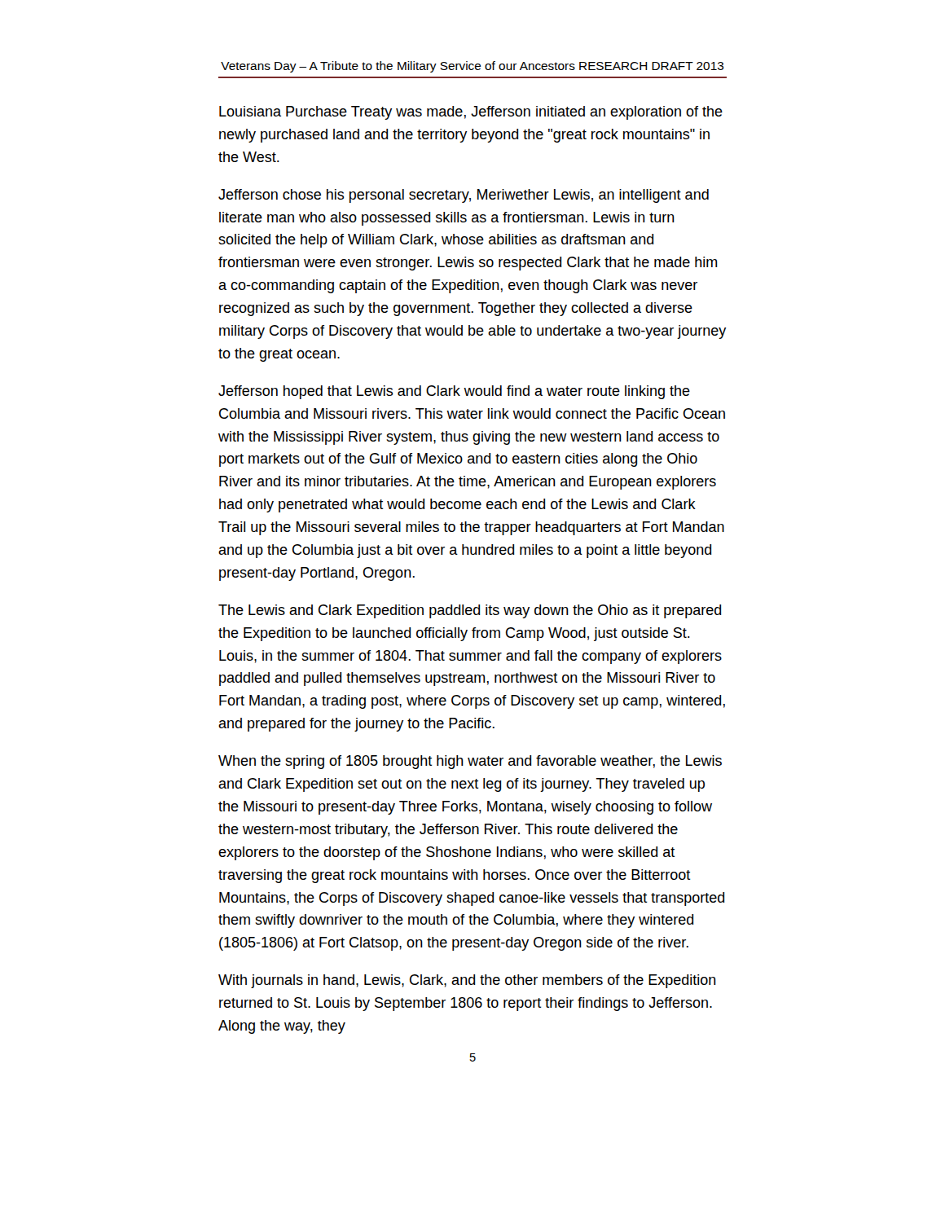Veterans Day – A Tribute to the Military Service of our Ancestors RESEARCH DRAFT 2013
Louisiana Purchase Treaty was made, Jefferson initiated an exploration of the newly purchased land and the territory beyond the "great rock mountains" in the West.
Jefferson chose his personal secretary, Meriwether Lewis, an intelligent and literate man who also possessed skills as a frontiersman. Lewis in turn solicited the help of William Clark, whose abilities as draftsman and frontiersman were even stronger. Lewis so respected Clark that he made him a co-commanding captain of the Expedition, even though Clark was never recognized as such by the government. Together they collected a diverse military Corps of Discovery that would be able to undertake a two-year journey to the great ocean.
Jefferson hoped that Lewis and Clark would find a water route linking the Columbia and Missouri rivers. This water link would connect the Pacific Ocean with the Mississippi River system, thus giving the new western land access to port markets out of the Gulf of Mexico and to eastern cities along the Ohio River and its minor tributaries. At the time, American and European explorers had only penetrated what would become each end of the Lewis and Clark Trail up the Missouri several miles to the trapper headquarters at Fort Mandan and up the Columbia just a bit over a hundred miles to a point a little beyond present-day Portland, Oregon.
The Lewis and Clark Expedition paddled its way down the Ohio as it prepared the Expedition to be launched officially from Camp Wood, just outside St. Louis, in the summer of 1804. That summer and fall the company of explorers paddled and pulled themselves upstream, northwest on the Missouri River to Fort Mandan, a trading post, where Corps of Discovery set up camp, wintered, and prepared for the journey to the Pacific.
When the spring of 1805 brought high water and favorable weather, the Lewis and Clark Expedition set out on the next leg of its journey. They traveled up the Missouri to present-day Three Forks, Montana, wisely choosing to follow the western-most tributary, the Jefferson River. This route delivered the explorers to the doorstep of the Shoshone Indians, who were skilled at traversing the great rock mountains with horses. Once over the Bitterroot Mountains, the Corps of Discovery shaped canoe-like vessels that transported them swiftly downriver to the mouth of the Columbia, where they wintered (1805-1806) at Fort Clatsop, on the present-day Oregon side of the river.
With journals in hand, Lewis, Clark, and the other members of the Expedition returned to St. Louis by September 1806 to report their findings to Jefferson. Along the way, they
5